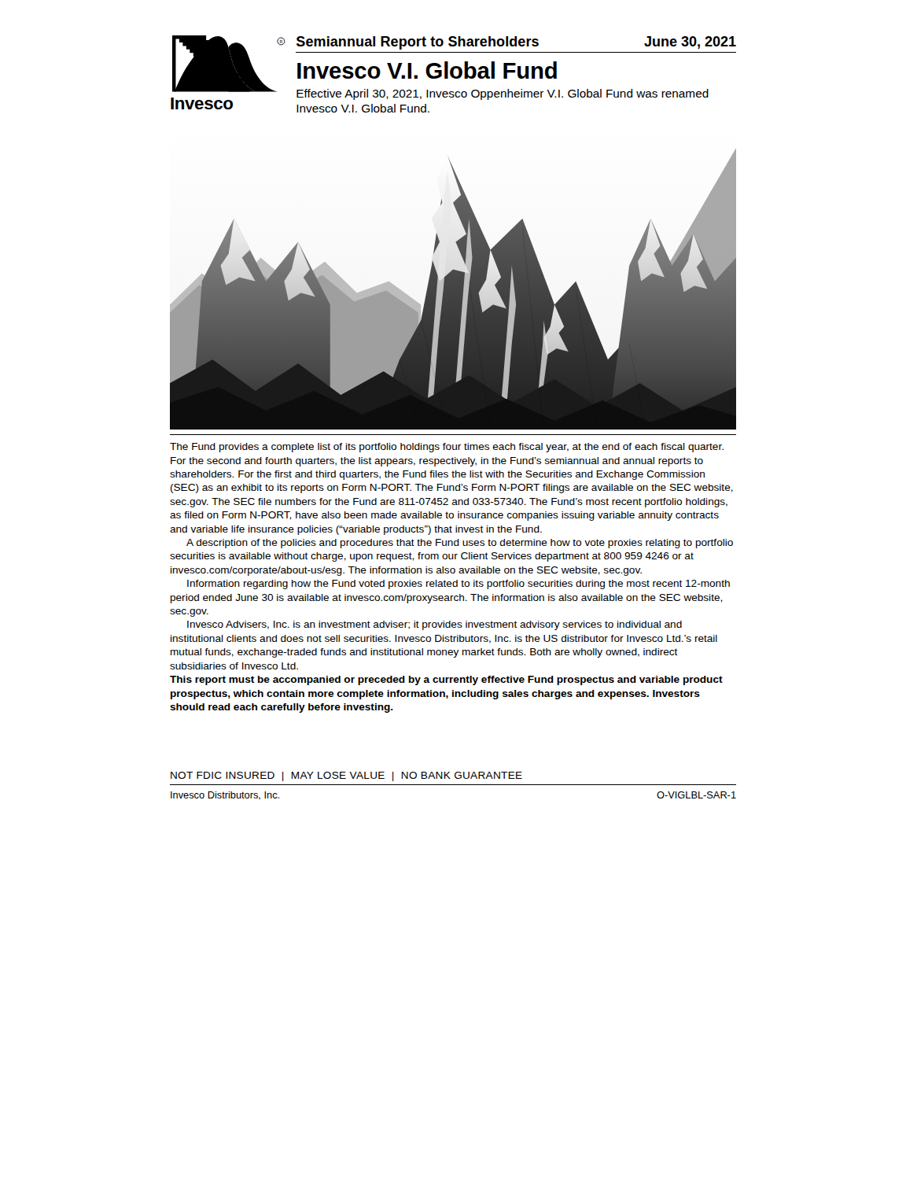R Invesco
Semiannual Report to Shareholders
June 30, 2021
Invesco V.I. Global Fund
Effective April 30, 2021, Invesco Oppenheimer V.I. Global Fund was renamed
Invesco V.I. Global Fund.
The Fund provides a complete list of its portfolio holdings four times each fiscal year, at the end of each fiscal quarter. For the second and fourth quarters, the list appears, respectively, in the Fund’s semiannual and annual reports to shareholders. For the first and third quarters, the Fund files the list with the Securities and Exchange Commission (SEC) as an exhibit to its reports on Form N-PORT. The Fund’s Form N-PORT filings are available on the SEC website, sec.gov. The SEC file numbers for the Fund are 811-07452 and 033-57340. The Fund’s most recent portfolio holdings, as filed on Form N-PORT, have also been made available to insurance companies issuing variable annuity contracts and variable life insurance policies (“variable products”) that invest in the Fund.
A description of the policies and procedures that the Fund uses to determine how to vote proxies relating to portfolio securities is available without charge, upon request, from our Client Services department at 800 959 4246 or at invesco.com/corporate/about-us/esg. The information is also available on the SEC website, sec.gov.
Information regarding how the Fund voted proxies related to its portfolio securities during the most recent 12-month period ended June 30 is available at invesco.com/proxysearch. The information is also available on the SEC website, sec.gov.
Invesco Advisers, Inc. is an investment adviser; it provides investment advisory services to individual and institutional clients and does not sell securities. Invesco Distributors, Inc. is the US distributor for Invesco Ltd.’s retail mutual funds, exchange-traded funds and institutional money market funds. Both are wholly owned, indirect subsidiaries of Invesco Ltd.
This report must be accompanied or preceded by a currently effective Fund prospectus and variable product prospectus, which contain more complete information, including sales charges and expenses. Investors should read each carefully before investing.
NOT FDIC INSURED | MAY LOSE VALUE | NO BANK GUARANTEE
Invesco Distributors, Inc.
O-VIGLBL-SAR-1